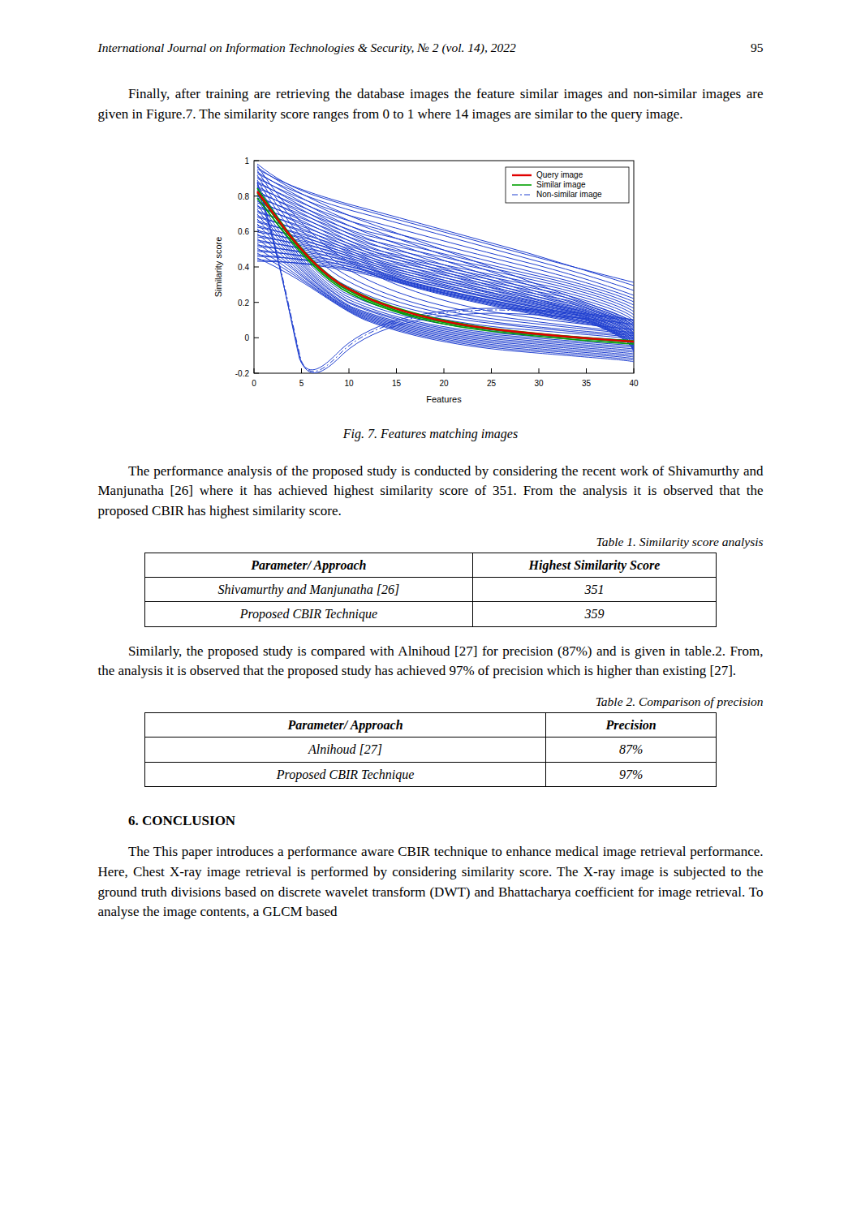International Journal on Information Technologies & Security, № 2 (vol. 14), 2022 95
Finally, after training are retrieving the database images the feature similar images and non-similar images are given in Figure.7. The similarity score ranges from 0 to 1 where 14 images are similar to the query image.
1 0.8 0.6 0.4 0.2 0 -0.2 0 5 10 15 20 25 30 35 40 Features Similarity score Query image Similar image Non-similar image
Fig. 7. Features matching images
The performance analysis of the proposed study is conducted by considering the recent work of Shivamurthy and Manjunatha [26] where it has achieved highest similarity score of 351. From the analysis it is observed that the proposed CBIR has highest similarity score.
Table 1. Similarity score analysis
| Parameter/ Approach | Highest Similarity Score |
| --- | --- |
| Shivamurthy and Manjunatha [26] | 351 |
| Proposed CBIR Technique | 359 |
Similarly, the proposed study is compared with Alnihoud [27] for precision (87%) and is given in table.2. From, the analysis it is observed that the proposed study has achieved 97% of precision which is higher than existing [27].
Table 2. Comparison of precision
| Parameter/ Approach | Precision |
| --- | --- |
| Alnihoud [27] | 87% |
| Proposed CBIR Technique | 97% |
6. CONCLUSION
The This paper introduces a performance aware CBIR technique to enhance medical image retrieval performance. Here, Chest X-ray image retrieval is performed by considering similarity score. The X-ray image is subjected to the ground truth divisions based on discrete wavelet transform (DWT) and Bhattacharya coefficient for image retrieval. To analyse the image contents, a GLCM based